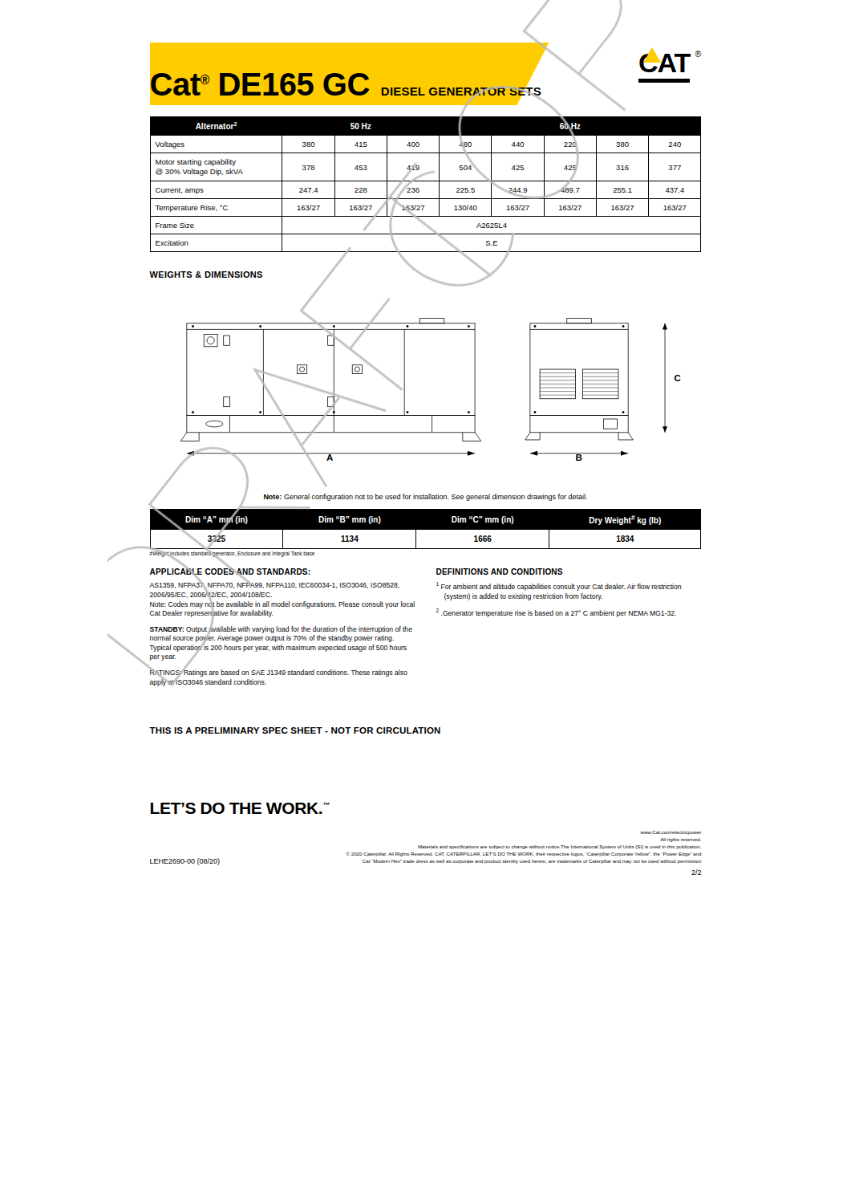Cat® DE165 GC DIESEL GENERATOR SETS
CAT
®
| Alternator 2 | 50 Hz | 60 Hz |
| --- | --- | --- |
| Voltages | 380 | 415 | 400 | 480 | 440 | 220 | 380 | 240 |
| Motor starting capability @ 30% Voltage Dip, skVA | 378 | 453 | 419 | 504 | 425 | 425 | 316 | 377 |
| Current, amps | 247.4 | 228 | 236 | 225.5 | 244.9 | 489.7 | 255.1 | 437.4 |
| Temperature Rise, °C | 163/27 | 163/27 | 163/27 | 130/40 | 163/27 | 163/27 | 163/27 | 163/27 |
| Frame Size | A2625L4 |
| Excitation | S.E |
WEIGHTS & DIMENSIONS
C A B
Note: General configuration not to be used for installation. See general dimension drawings for detail.
| Dim “A” mm (in) | Dim “B” mm (in) | Dim “C” mm (in) | Dry Weight # kg (lb) |
| --- | --- | --- | --- |
| 3325 | 1134 | 1666 | 1834 |
#Weight includes standard generator, Enclosure and Integral Tank base
APPLICABLE CODES AND STANDARDS:
AS1359, NFPA37, NFPA70, NFPA99, NFPA110, IEC60034-1, ISO3046, ISO8528, 2006/95/EC, 2006/42/EC, 2004/108/EC.
Note: Codes may not be available in all model configurations. Please consult your local Cat Dealer representative for availability.
STANDBY: Output available with varying load for the duration of the interruption of the normal source power. Average power output is 70% of the standby power rating. Typical operation is 200 hours per year, with maximum expected usage of 500 hours per year.
RATINGS: Ratings are based on SAE J1349 standard conditions. These ratings also apply at ISO3046 standard conditions.
DEFINITIONS AND CONDITIONS
1 For ambient and altitude capabilities consult your Cat dealer. Air flow restriction (system) is added to existing restriction from factory.
2 .Generator temperature rise is based on a 27° C ambient per NEMA MG1-32.
THIS IS A PRELIMINARY SPEC SHEET - NOT FOR CIRCULATION
LET’S DO THE WORK.™
LEHE2690-00 (08/20)
www.Cat.com/electricpower
All rights reserved.
Materials and specifications are subject to change without notice.The International System of Units (SI) is used in this publication.
© 2020 Caterpillar. All Rights Reserved. CAT, CATERPILLAR, LET’S DO THE WORK, their respective logos, “Caterpillar Corporate Yellow”, the “Power Edge” and
Cat “Modern Hex” trade dress as well as corporate and product identity used herein, are trademarks of Caterpillar and may not be used without permission
2/2